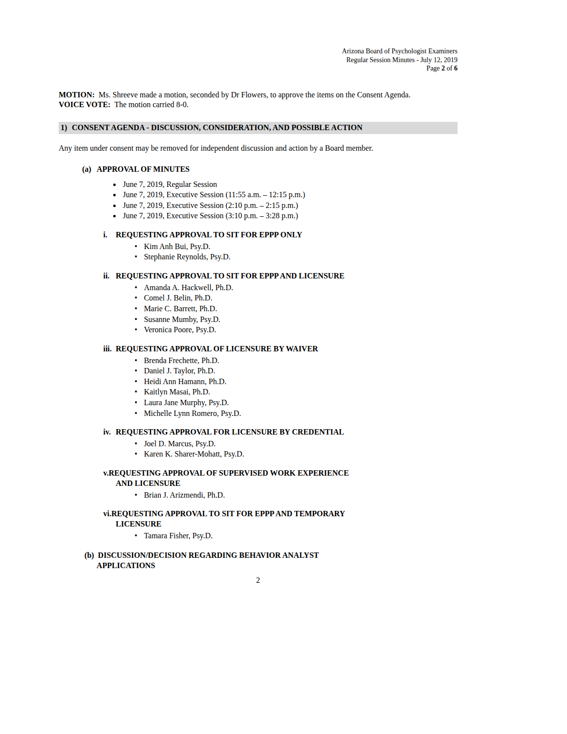Arizona Board of Psychologist Examiners
Regular Session Minutes - July 12, 2019
Page 2 of 6
MOTION: Ms. Shreeve made a motion, seconded by Dr Flowers, to approve the items on the Consent Agenda.
VOICE VOTE: The motion carried 8-0.
1) CONSENT AGENDA - DISCUSSION, CONSIDERATION, AND POSSIBLE ACTION
Any item under consent may be removed for independent discussion and action by a Board member.
(a) APPROVAL OF MINUTES
June 7, 2019, Regular Session
June 7, 2019, Executive Session (11:55 a.m. – 12:15 p.m.)
June 7, 2019, Executive Session (2:10 p.m. – 2:15 p.m.)
June 7, 2019, Executive Session (3:10 p.m. – 3:28 p.m.)
i. REQUESTING APPROVAL TO SIT FOR EPPP ONLY
Kim Anh Bui, Psy.D.
Stephanie Reynolds, Psy.D.
ii. REQUESTING APPROVAL TO SIT FOR EPPP AND LICENSURE
Amanda A. Hackwell, Ph.D.
Comel J. Belin, Ph.D.
Marie C. Barrett, Ph.D.
Susanne Mumby, Psy.D.
Veronica Poore, Psy.D.
iii. REQUESTING APPROVAL OF LICENSURE BY WAIVER
Brenda Frechette, Ph.D.
Daniel J. Taylor, Ph.D.
Heidi Ann Hamann, Ph.D.
Kaitlyn Masai, Ph.D.
Laura Jane Murphy, Psy.D.
Michelle Lynn Romero, Psy.D.
iv. REQUESTING APPROVAL FOR LICENSURE BY CREDENTIAL
Joel D. Marcus, Psy.D.
Karen K. Sharer-Mohatt, Psy.D.
v. REQUESTING APPROVAL OF SUPERVISED WORK EXPERIENCEAND LICENSURE
Brian J. Arizmendi, Ph.D.
vi. REQUESTING APPROVAL TO SIT FOR EPPP AND TEMPORARYLICENSURE
Tamara Fisher, Psy.D.
(b) DISCUSSION/DECISION REGARDING BEHAVIOR ANALYSTAPPLICATIONS
2